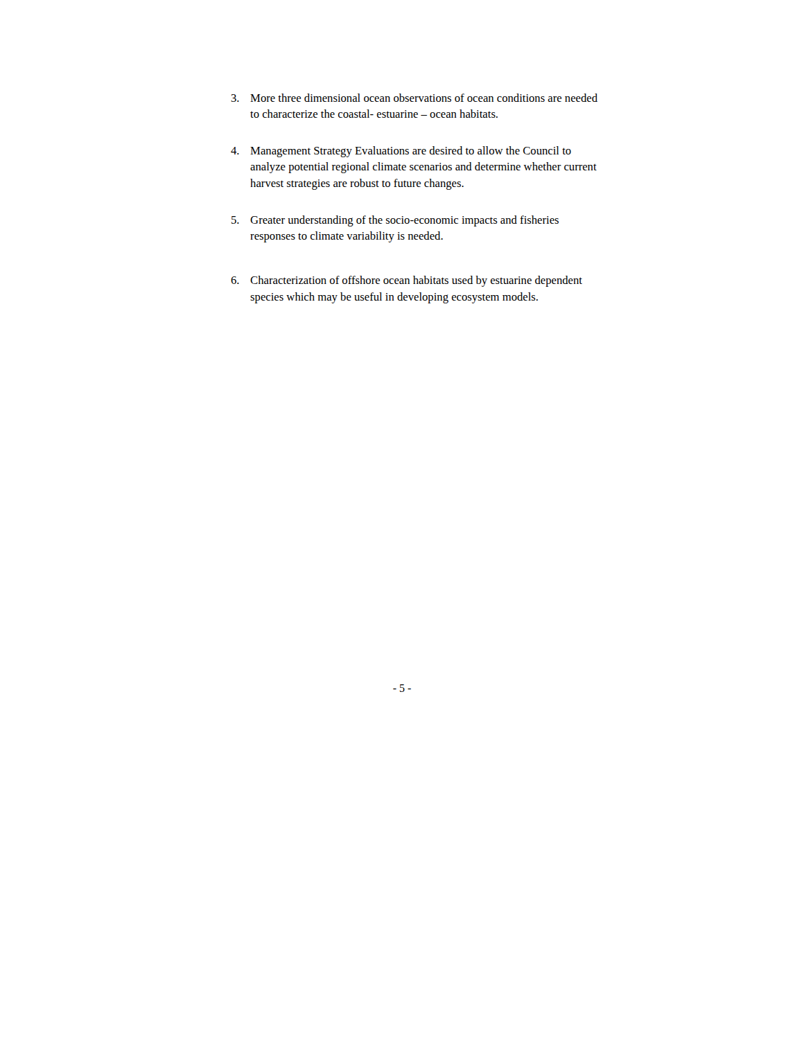More three dimensional ocean observations of ocean conditions are needed to characterize the coastal- estuarine – ocean habitats.
Management Strategy Evaluations are desired to allow the Council to analyze potential regional climate scenarios and determine whether current harvest strategies are robust to future changes.
Greater understanding of the socio-economic impacts and fisheries responses to climate variability is needed.
Characterization of offshore ocean habitats used by estuarine dependent species which may be useful in developing ecosystem models.
- 5 -